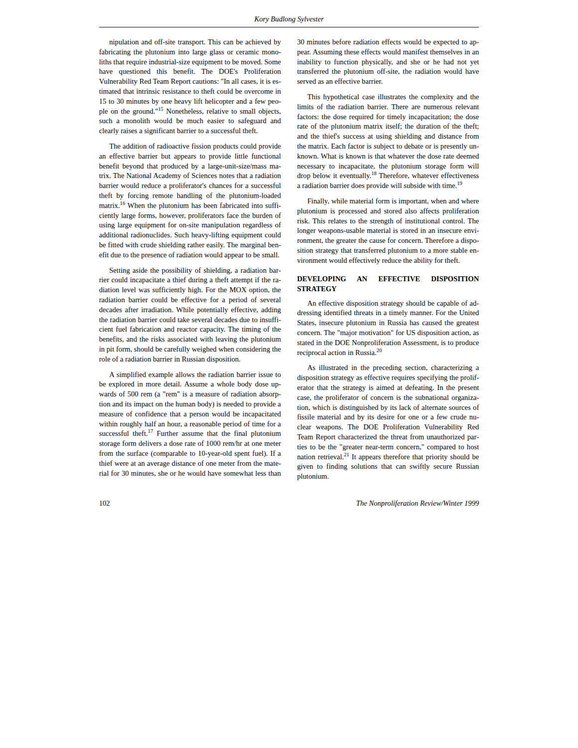Kory Budlong Sylvester
nipulation and off-site transport. This can be achieved by fabricating the plutonium into large glass or ceramic monoliths that require industrial-size equipment to be moved. Some have questioned this benefit. The DOE's Proliferation Vulnerability Red Team Report cautions: "In all cases, it is estimated that intrinsic resistance to theft could be overcome in 15 to 30 minutes by one heavy lift helicopter and a few people on the ground."15 Nonetheless, relative to small objects, such a monolith would be much easier to safeguard and clearly raises a significant barrier to a successful theft.
The addition of radioactive fission products could provide an effective barrier but appears to provide little functional benefit beyond that produced by a large-unit-size/mass matrix. The National Academy of Sciences notes that a radiation barrier would reduce a proliferator's chances for a successful theft by forcing remote handling of the plutonium-loaded matrix.16 When the plutonium has been fabricated into sufficiently large forms, however, proliferators face the burden of using large equipment for on-site manipulation regardless of additional radionuclides. Such heavy-lifting equipment could be fitted with crude shielding rather easily. The marginal benefit due to the presence of radiation would appear to be small.
Setting aside the possibility of shielding, a radiation barrier could incapacitate a thief during a theft attempt if the radiation level was sufficiently high. For the MOX option, the radiation barrier could be effective for a period of several decades after irradiation. While potentially effective, adding the radiation barrier could take several decades due to insufficient fuel fabrication and reactor capacity. The timing of the benefits, and the risks associated with leaving the plutonium in pit form, should be carefully weighed when considering the role of a radiation barrier in Russian disposition.
A simplified example allows the radiation barrier issue to be explored in more detail. Assume a whole body dose upwards of 500 rem (a "rem" is a measure of radiation absorption and its impact on the human body) is needed to provide a measure of confidence that a person would be incapacitated within roughly half an hour, a reasonable period of time for a successful theft.17 Further assume that the final plutonium storage form delivers a dose rate of 1000 rem/hr at one meter from the surface (comparable to 10-year-old spent fuel). If a thief were at an average distance of one meter from the material for 30 minutes, she or he would have somewhat less than 30 minutes before radiation effects would be expected to appear. Assuming these effects would manifest themselves in an inability to function physically, and she or he had not yet transferred the plutonium off-site, the radiation would have served as an effective barrier.
This hypothetical case illustrates the complexity and the limits of the radiation barrier. There are numerous relevant factors: the dose required for timely incapacitation; the dose rate of the plutonium matrix itself; the duration of the theft; and the thief's success at using shielding and distance from the matrix. Each factor is subject to debate or is presently unknown. What is known is that whatever the dose rate deemed necessary to incapacitate, the plutonium storage form will drop below it eventually.18 Therefore, whatever effectiveness a radiation barrier does provide will subside with time.19
Finally, while material form is important, when and where plutonium is processed and stored also affects proliferation risk. This relates to the strength of institutional control. The longer weapons-usable material is stored in an insecure environment, the greater the cause for concern. Therefore a disposition strategy that transferred plutonium to a more stable environment would effectively reduce the ability for theft.
Developing an Effective Disposition Strategy
An effective disposition strategy should be capable of addressing identified threats in a timely manner. For the United States, insecure plutonium in Russia has caused the greatest concern. The "major motivation" for US disposition action, as stated in the DOE Nonproliferation Assessment, is to produce reciprocal action in Russia.20
As illustrated in the preceding section, characterizing a disposition strategy as effective requires specifying the proliferator that the strategy is aimed at defeating. In the present case, the proliferator of concern is the subnational organization, which is distinguished by its lack of alternate sources of fissile material and by its desire for one or a few crude nuclear weapons. The DOE Proliferation Vulnerability Red Team Report characterized the threat from unauthorized parties to be the "greater near-term concern," compared to host nation retrieval.21 It appears therefore that priority should be given to finding solutions that can swiftly secure Russian plutonium.
102 The Nonproliferation Review/Winter 1999